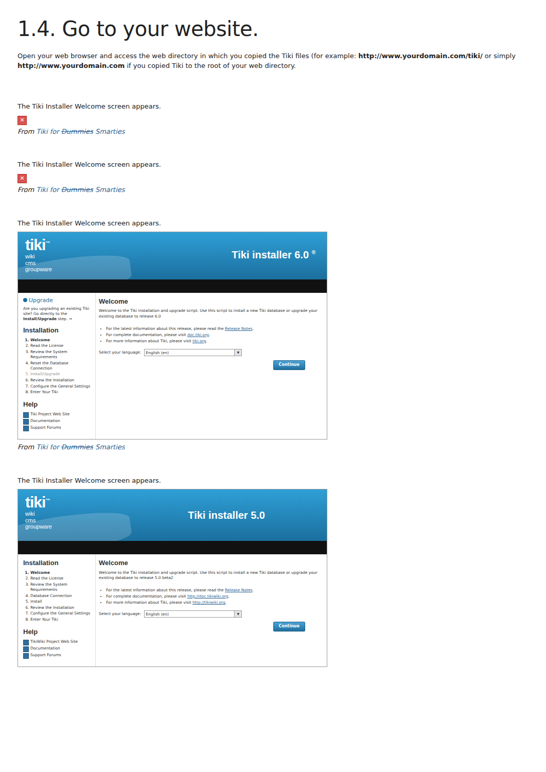1.4. Go to your website.
Open your web browser and access the web directory in which you copied the Tiki files (for example: http://www.yourdomain.com/tiki/ or simply http://www.yourdomain.com if you copied Tiki to the root of your web directory.
The Tiki Installer Welcome screen appears.
✕
From Tiki for Dummies Smarties
The Tiki Installer Welcome screen appears.
✕
From Tiki for Dummies Smarties
The Tiki Installer Welcome screen appears.
tiki™
wiki
cms
groupware
Tiki installer 6.0 ®
Upgrade
Are you upgrading an existing Tiki site? Go directly to the Install/Upgrade step. →
Installation
Welcome
Read the License
Review the System Requirements
Reset the Database Connection
Install/Upgrade
Review the Installation
Configure the General Settings
Enter Your Tiki
Help
Tiki Project Web Site
Documentation
Support Forums
Welcome
Welcome to the Tiki installation and upgrade script. Use this script to install a new Tiki database or upgrade your existing database to release 6.0
For the latest information about this release, please read the Release Notes.
For complete documentation, please visit doc.tiki.org.
For more information about Tiki, please visit tiki.org.
Select your language: English (en)▼
Continue
From Tiki for Dummies Smarties
The Tiki Installer Welcome screen appears.
tiki™
wiki
cms
groupware
Tiki installer 5.0
Installation
Welcome
Read the License
Review the System Requirements
Database Connection
Install
Review the Installation
Configure the General Settings
Enter Your Tiki
Help
TikiWiki Project Web Site
Documentation
Support Forums
Welcome
Welcome to the Tiki installation and upgrade script. Use this script to install a new Tiki database or upgrade your existing database to release 5.0 beta2
For the latest information about this release, please read the Release Notes.
For complete documentation, please visit http://doc.tikiwiki.org.
For more information about Tiki, please visit http://tikiwiki.org.
Select your language: English (en)▼
Continue